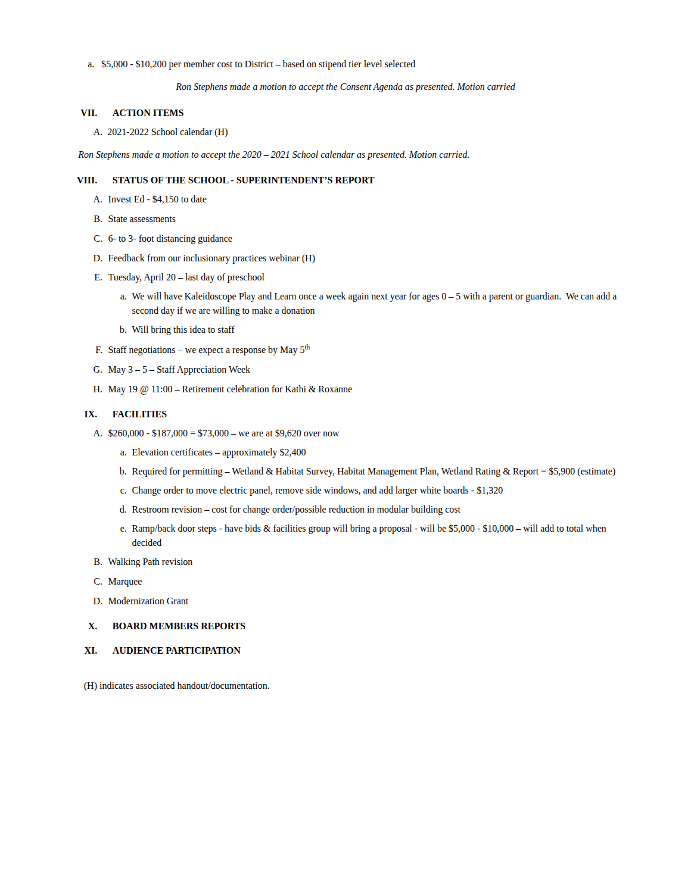a. $5,000 - $10,200 per member cost to District – based on stipend tier level selected
Ron Stephens made a motion to accept the Consent Agenda as presented. Motion carried
VII. ACTION ITEMS
A. 2021-2022 School calendar (H)
Ron Stephens made a motion to accept the 2020 – 2021 School calendar as presented. Motion carried.
VIII. STATUS OF THE SCHOOL - SUPERINTENDENT’S REPORT
Invest Ed - $4,150 to date
State assessments
6- to 3- foot distancing guidance
Feedback from our inclusionary practices webinar (H)
Tuesday, April 20 – last day of preschool
We will have Kaleidoscope Play and Learn once a week again next year for ages 0 – 5 with a parent or guardian. We can add a second day if we are willing to make a donation
Will bring this idea to staff
Staff negotiations – we expect a response by May 5th
May 3 – 5 – Staff Appreciation Week
May 19 @ 11:00 – Retirement celebration for Kathi & Roxanne
IX. FACILITIES
$260,000 - $187,000 = $73,000 – we are at $9,620 over now
Elevation certificates – approximately $2,400
Required for permitting – Wetland & Habitat Survey, Habitat Management Plan, Wetland Rating & Report = $5,900 (estimate)
Change order to move electric panel, remove side windows, and add larger white boards - $1,320
Restroom revision – cost for change order/possible reduction in modular building cost
Ramp/back door steps - have bids & facilities group will bring a proposal - will be $5,000 - $10,000 – will add to total when decided
Walking Path revision
Marquee
Modernization Grant
X. BOARD MEMBERS REPORTS
XI. AUDIENCE PARTICIPATION
(H) indicates associated handout/documentation.